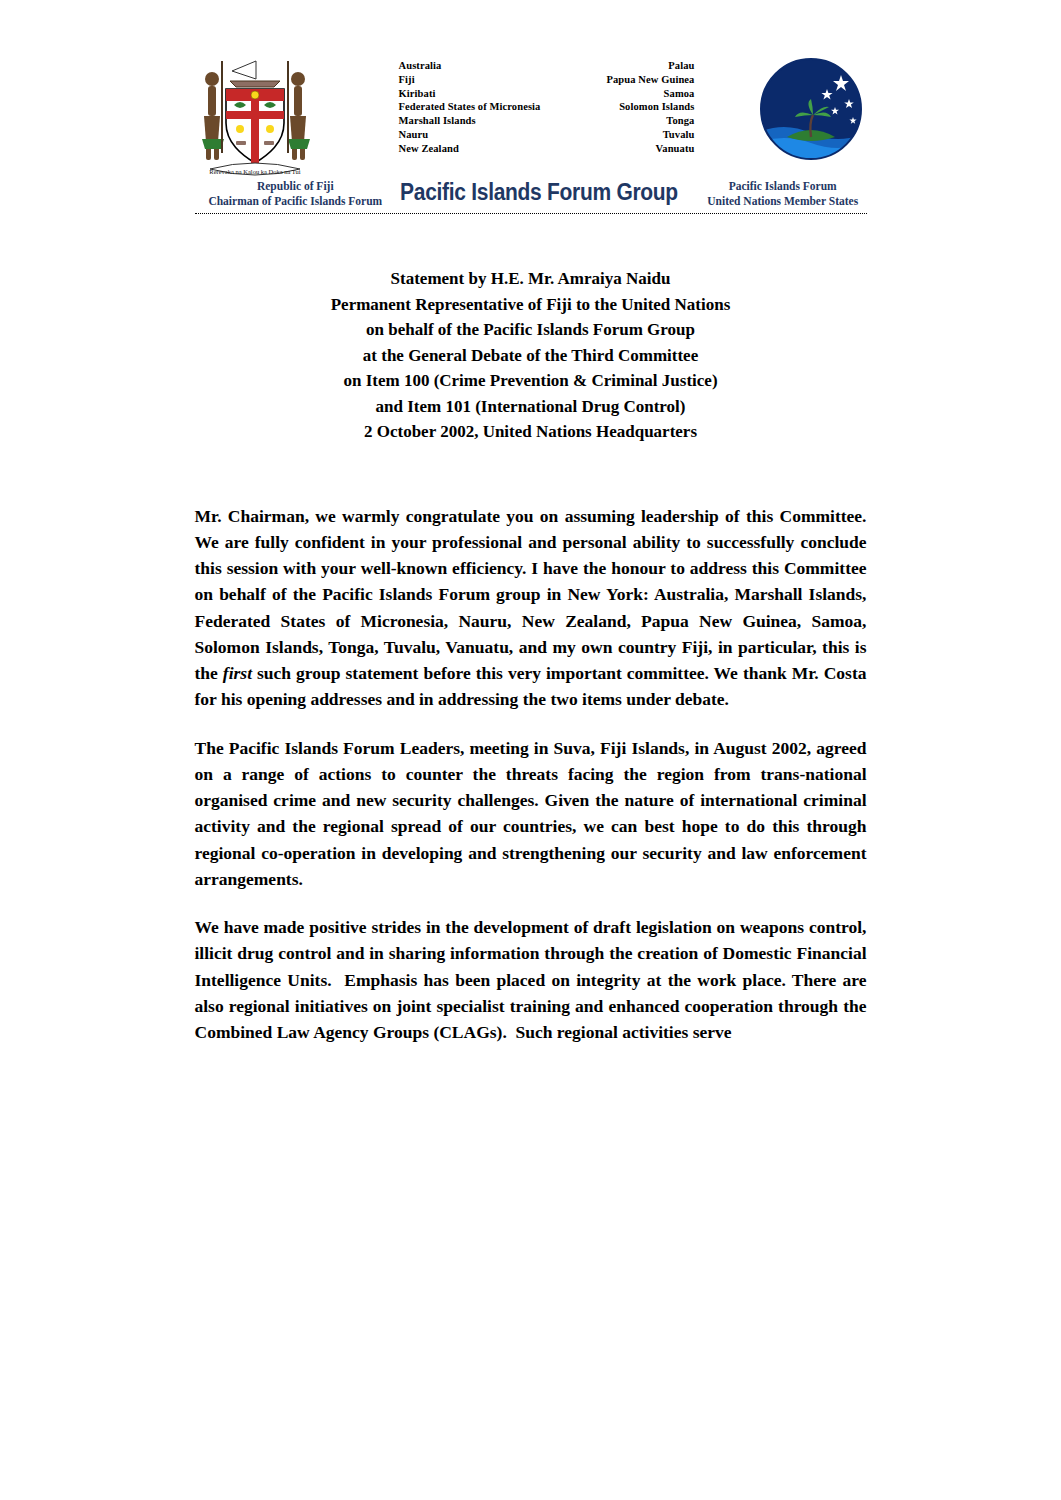Rerevaka na Kalou ka Doka na Tui
Australia
Fiji
Kiribati
Federated States of Micronesia
Marshall Islands
Nauru
New Zealand
Palau
Papua New Guinea
Samoa
Solomon Islands
Tonga
Tuvalu
Vanuatu
Republic of Fiji
Chairman of Pacific Islands Forum
Pacific Islands Forum Group
Pacific Islands Forum
United Nations Member States
Statement by H.E. Mr. Amraiya Naidu
Permanent Representative of Fiji to the United Nations
on behalf of the Pacific Islands Forum Group
at the General Debate of the Third Committee
on Item 100 (Crime Prevention & Criminal Justice)
and Item 101 (International Drug Control)
2 October 2002, United Nations Headquarters
Mr. Chairman, we warmly congratulate you on assuming leadership of this Committee. We are fully confident in your professional and personal ability to successfully conclude this session with your well-known efficiency. I have the honour to address this Committee on behalf of the Pacific Islands Forum group in New York: Australia, Marshall Islands, Federated States of Micronesia, Nauru, New Zealand, Papua New Guinea, Samoa, Solomon Islands, Tonga, Tuvalu, Vanuatu, and my own country Fiji, in particular, this is the first such group statement before this very important committee. We thank Mr. Costa for his opening addresses and in addressing the two items under debate.
The Pacific Islands Forum Leaders, meeting in Suva, Fiji Islands, in August 2002, agreed on a range of actions to counter the threats facing the region from trans-national organised crime and new security challenges. Given the nature of international criminal activity and the regional spread of our countries, we can best hope to do this through regional co-operation in developing and strengthening our security and law enforcement arrangements.
We have made positive strides in the development of draft legislation on weapons control, illicit drug control and in sharing information through the creation of Domestic Financial Intelligence Units. Emphasis has been placed on integrity at the work place. There are also regional initiatives on joint specialist training and enhanced cooperation through the Combined Law Agency Groups (CLAGs). Such regional activities serve